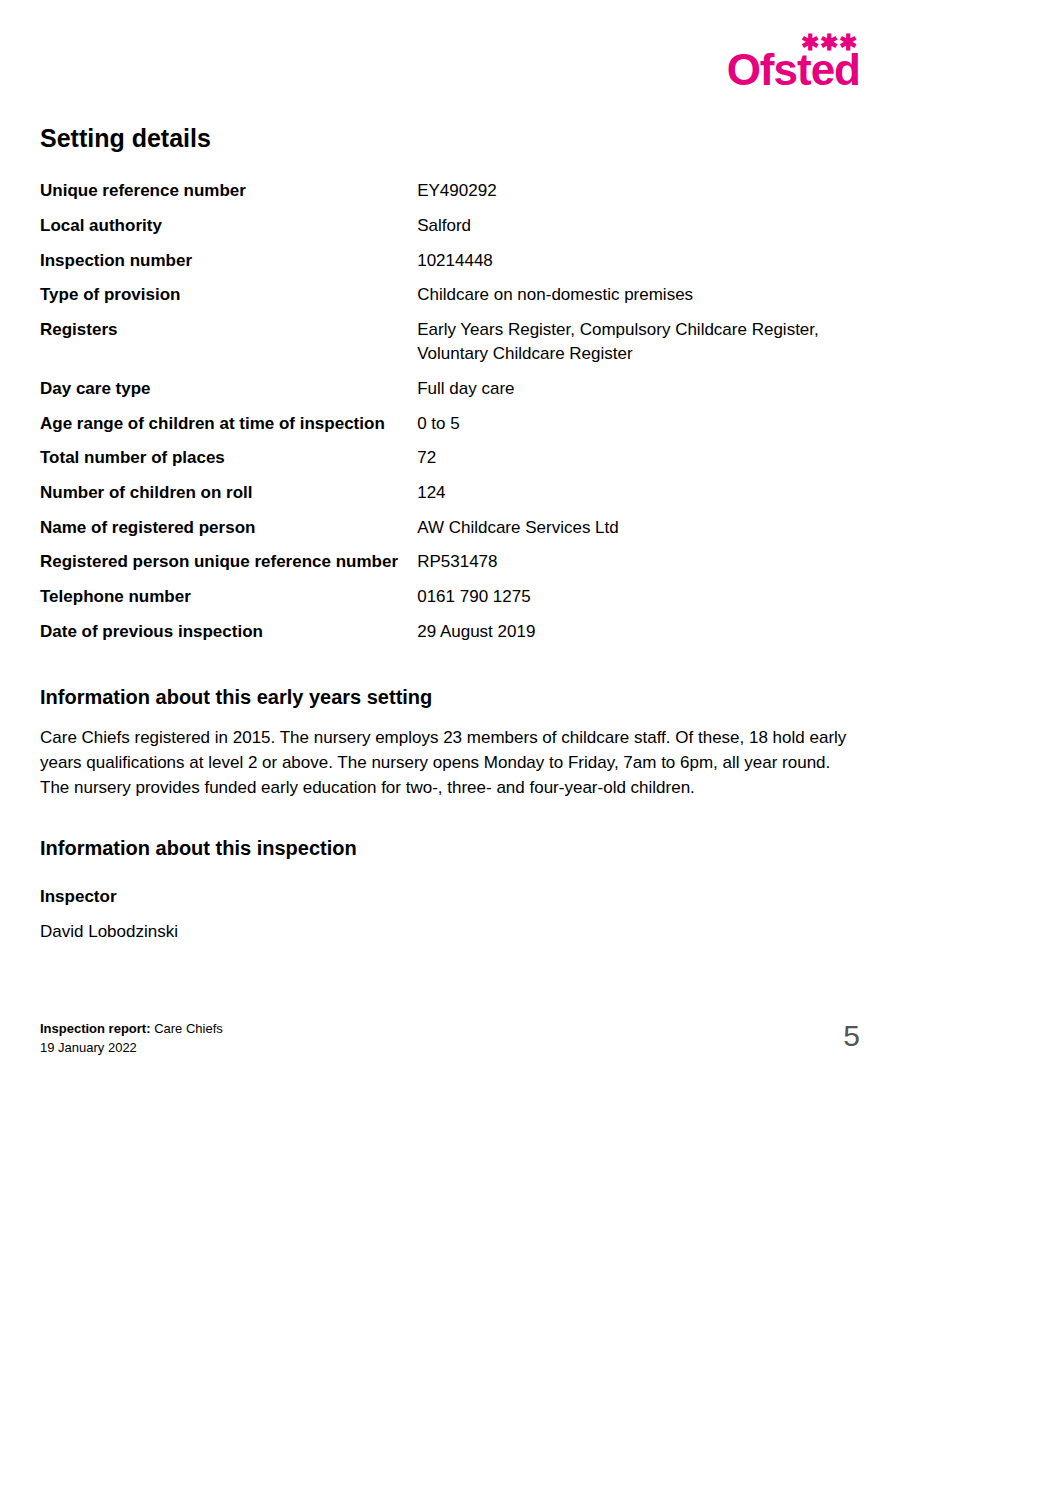✱✱✱ Ofsted
Setting details
| Unique reference number | EY490292 |
| Local authority | Salford |
| Inspection number | 10214448 |
| Type of provision | Childcare on non-domestic premises |
| Registers | Early Years Register, Compulsory Childcare Register, Voluntary Childcare Register |
| Day care type | Full day care |
| Age range of children at time of inspection | 0 to 5 |
| Total number of places | 72 |
| Number of children on roll | 124 |
| Name of registered person | AW Childcare Services Ltd |
| Registered person unique reference number | RP531478 |
| Telephone number | 0161 790 1275 |
| Date of previous inspection | 29 August 2019 |
Information about this early years setting
Care Chiefs registered in 2015. The nursery employs 23 members of childcare staff. Of these, 18 hold early years qualifications at level 2 or above. The nursery opens Monday to Friday, 7am to 6pm, all year round. The nursery provides funded early education for two-, three- and four-year-old children.
Information about this inspection
Inspector
David Lobodzinski
Inspection report: Care Chiefs
19 January 2022
5